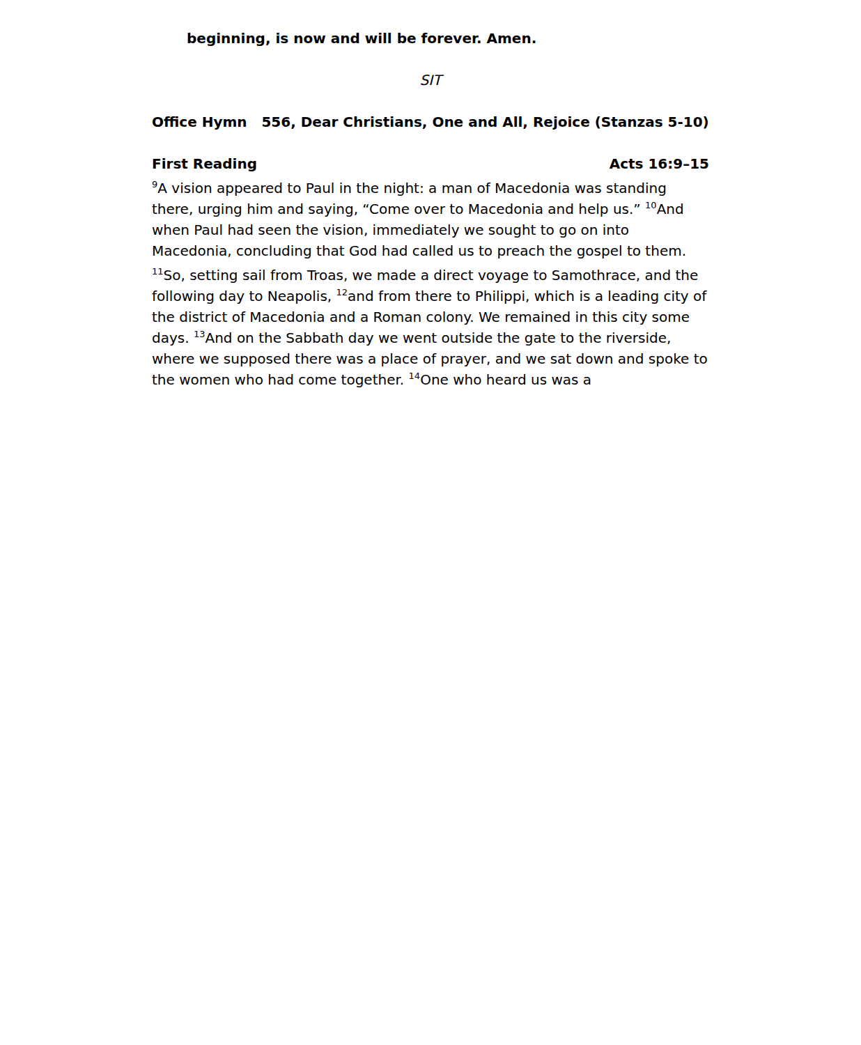beginning, is now and will be forever. Amen.
SIT
Office Hymn 556, Dear Christians, One and All, Rejoice (Stanzas 5-10)
First Reading Acts 16:9–15
9A vision appeared to Paul in the night: a man of Macedonia was standing there, urging him and saying, “Come over to Macedonia and help us.” 10And when Paul had seen the vision, immediately we sought to go on into Macedonia, concluding that God had called us to preach the gospel to them.
11So, setting sail from Troas, we made a direct voyage to Samothrace, and the following day to Neapolis, 12and from there to Philippi, which is a leading city of the district of Macedonia and a Roman colony. We remained in this city some days. 13And on the Sabbath day we went outside the gate to the riverside, where we supposed there was a place of prayer, and we sat down and spoke to the women who had come together. 14One who heard us was a